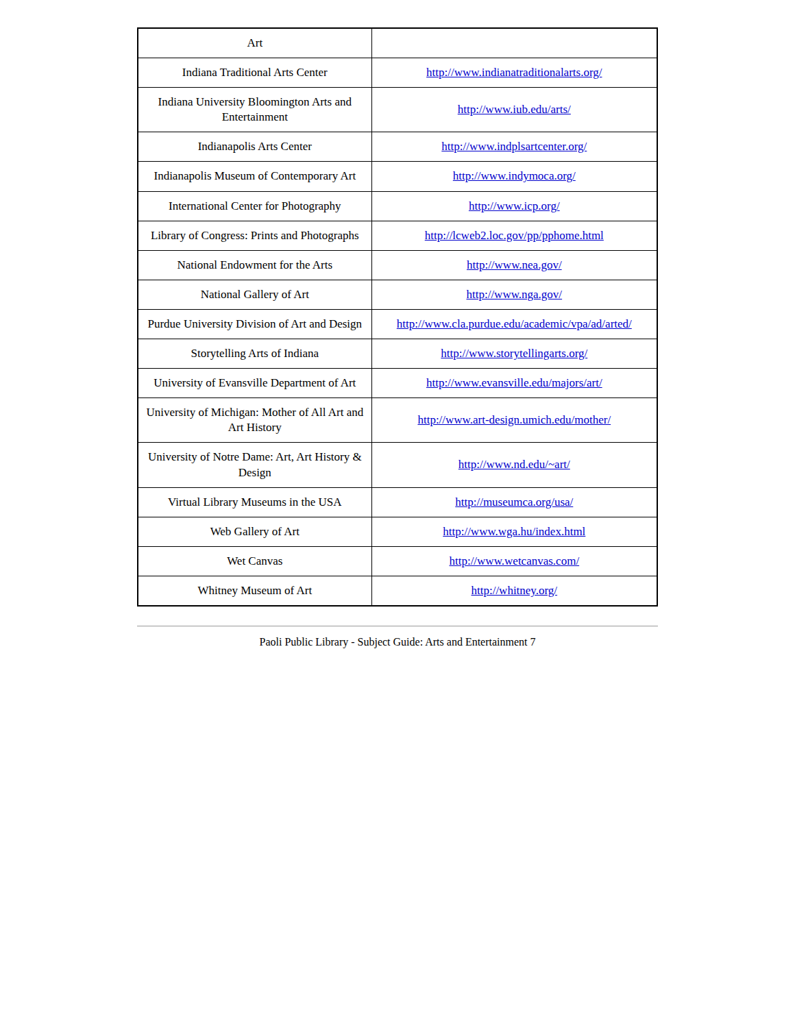| Art | |
| Indiana Traditional Arts Center | http://www.indianatraditionalarts.org/ |
| Indiana University Bloomington Arts and Entertainment | http://www.iub.edu/arts/ |
| Indianapolis Arts Center | http://www.indplsartcenter.org/ |
| Indianapolis Museum of Contemporary Art | http://www.indymoca.org/ |
| International Center for Photography | http://www.icp.org/ |
| Library of Congress: Prints and Photographs | http://lcweb2.loc.gov/pp/pphome.html |
| National Endowment for the Arts | http://www.nea.gov/ |
| National Gallery of Art | http://www.nga.gov/ |
| Purdue University Division of Art and Design | http://www.cla.purdue.edu/academic/vpa/ad/arted/ |
| Storytelling Arts of Indiana | http://www.storytellingarts.org/ |
| University of Evansville Department of Art | http://www.evansville.edu/majors/art/ |
| University of Michigan: Mother of All Art and Art History | http://www.art-design.umich.edu/mother/ |
| University of Notre Dame: Art, Art History & Design | http://www.nd.edu/~art/ |
| Virtual Library Museums in the USA | http://museumca.org/usa/ |
| Web Gallery of Art | http://www.wga.hu/index.html |
| Wet Canvas | http://www.wetcanvas.com/ |
| Whitney Museum of Art | http://whitney.org/ |
Paoli Public Library - Subject Guide: Arts and Entertainment 7